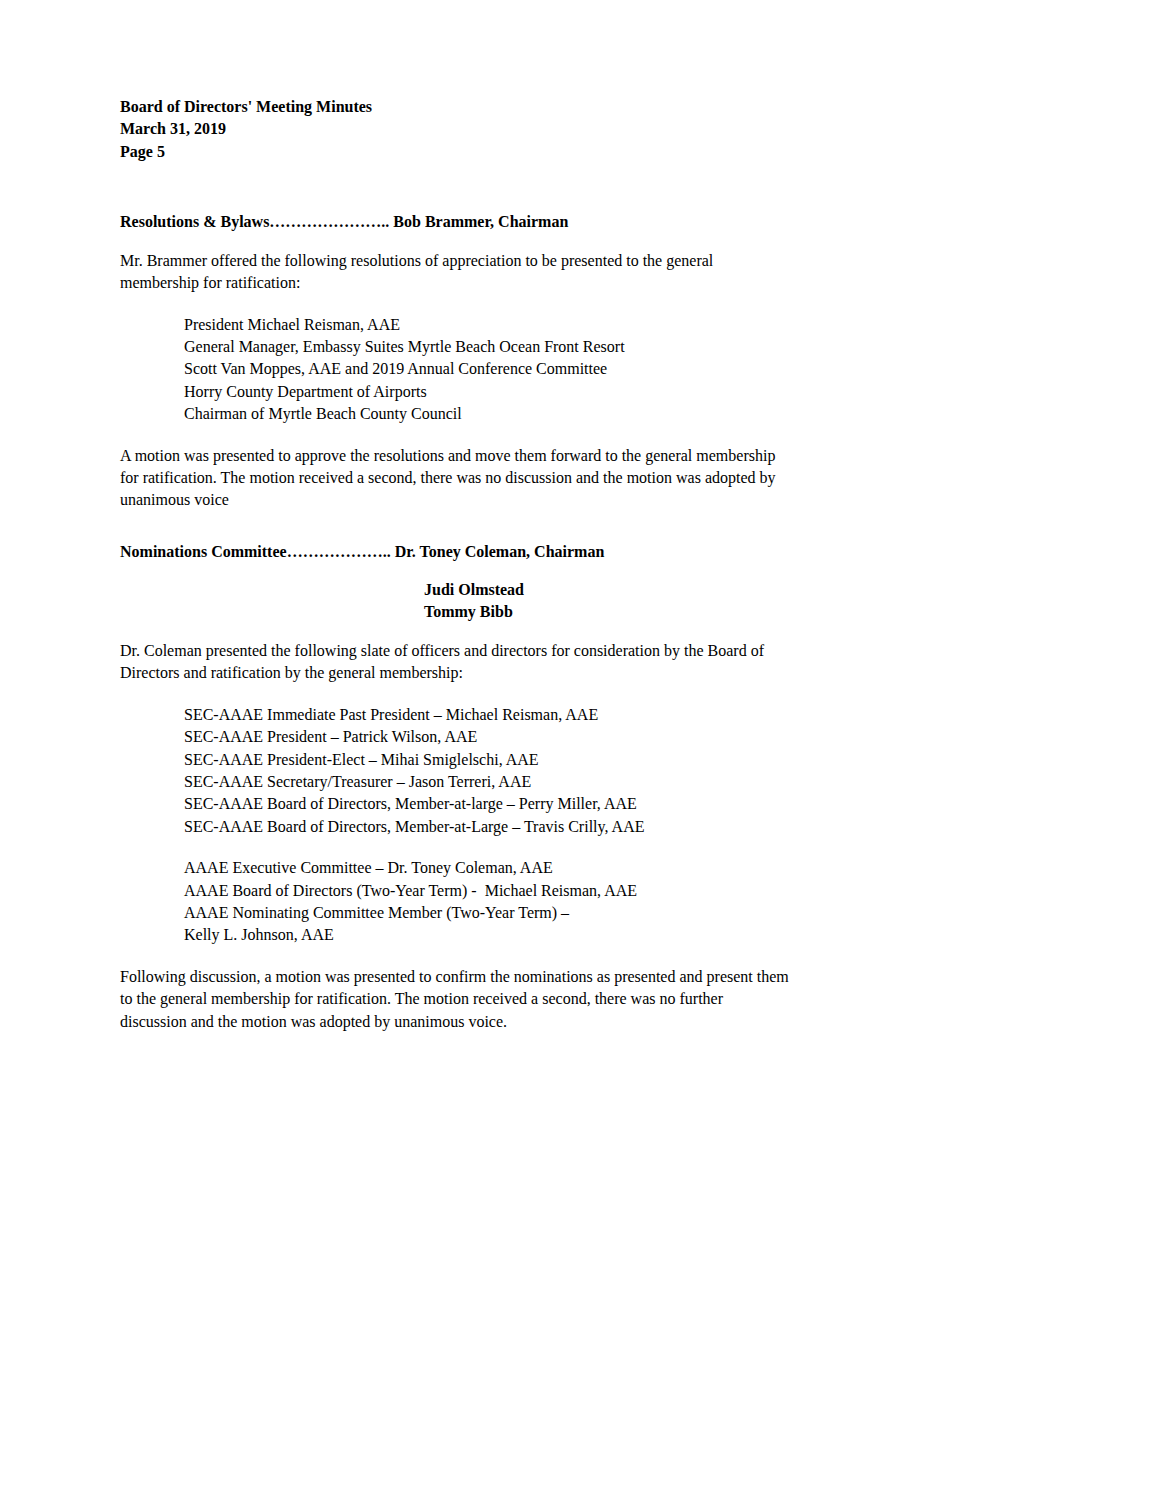Board of Directors' Meeting Minutes
March 31, 2019
Page 5
Resolutions & Bylaws………………….. Bob Brammer, Chairman
Mr. Brammer offered the following resolutions of appreciation to be presented to the general membership for ratification:
President Michael Reisman, AAE
General Manager, Embassy Suites Myrtle Beach Ocean Front Resort
Scott Van Moppes, AAE and 2019 Annual Conference Committee
Horry County Department of Airports
Chairman of Myrtle Beach County Council
A motion was presented to approve the resolutions and move them forward to the general membership for ratification. The motion received a second, there was no discussion and the motion was adopted by unanimous voice
Nominations Committee……………….. Dr. Toney Coleman, Chairman
Judi Olmstead
Tommy Bibb
Dr. Coleman presented the following slate of officers and directors for consideration by the Board of Directors and ratification by the general membership:
SEC-AAAE Immediate Past President – Michael Reisman, AAE
SEC-AAAE President – Patrick Wilson, AAE
SEC-AAAE President-Elect – Mihai Smiglelschi, AAE
SEC-AAAE Secretary/Treasurer – Jason Terreri, AAE
SEC-AAAE Board of Directors, Member-at-large – Perry Miller, AAE
SEC-AAAE Board of Directors, Member-at-Large – Travis Crilly, AAE
AAAE Executive Committee – Dr. Toney Coleman, AAE
AAAE Board of Directors (Two-Year Term) - Michael Reisman, AAE
AAAE Nominating Committee Member (Two-Year Term) –
Kelly L. Johnson, AAE
Following discussion, a motion was presented to confirm the nominations as presented and present them to the general membership for ratification. The motion received a second, there was no further discussion and the motion was adopted by unanimous voice.